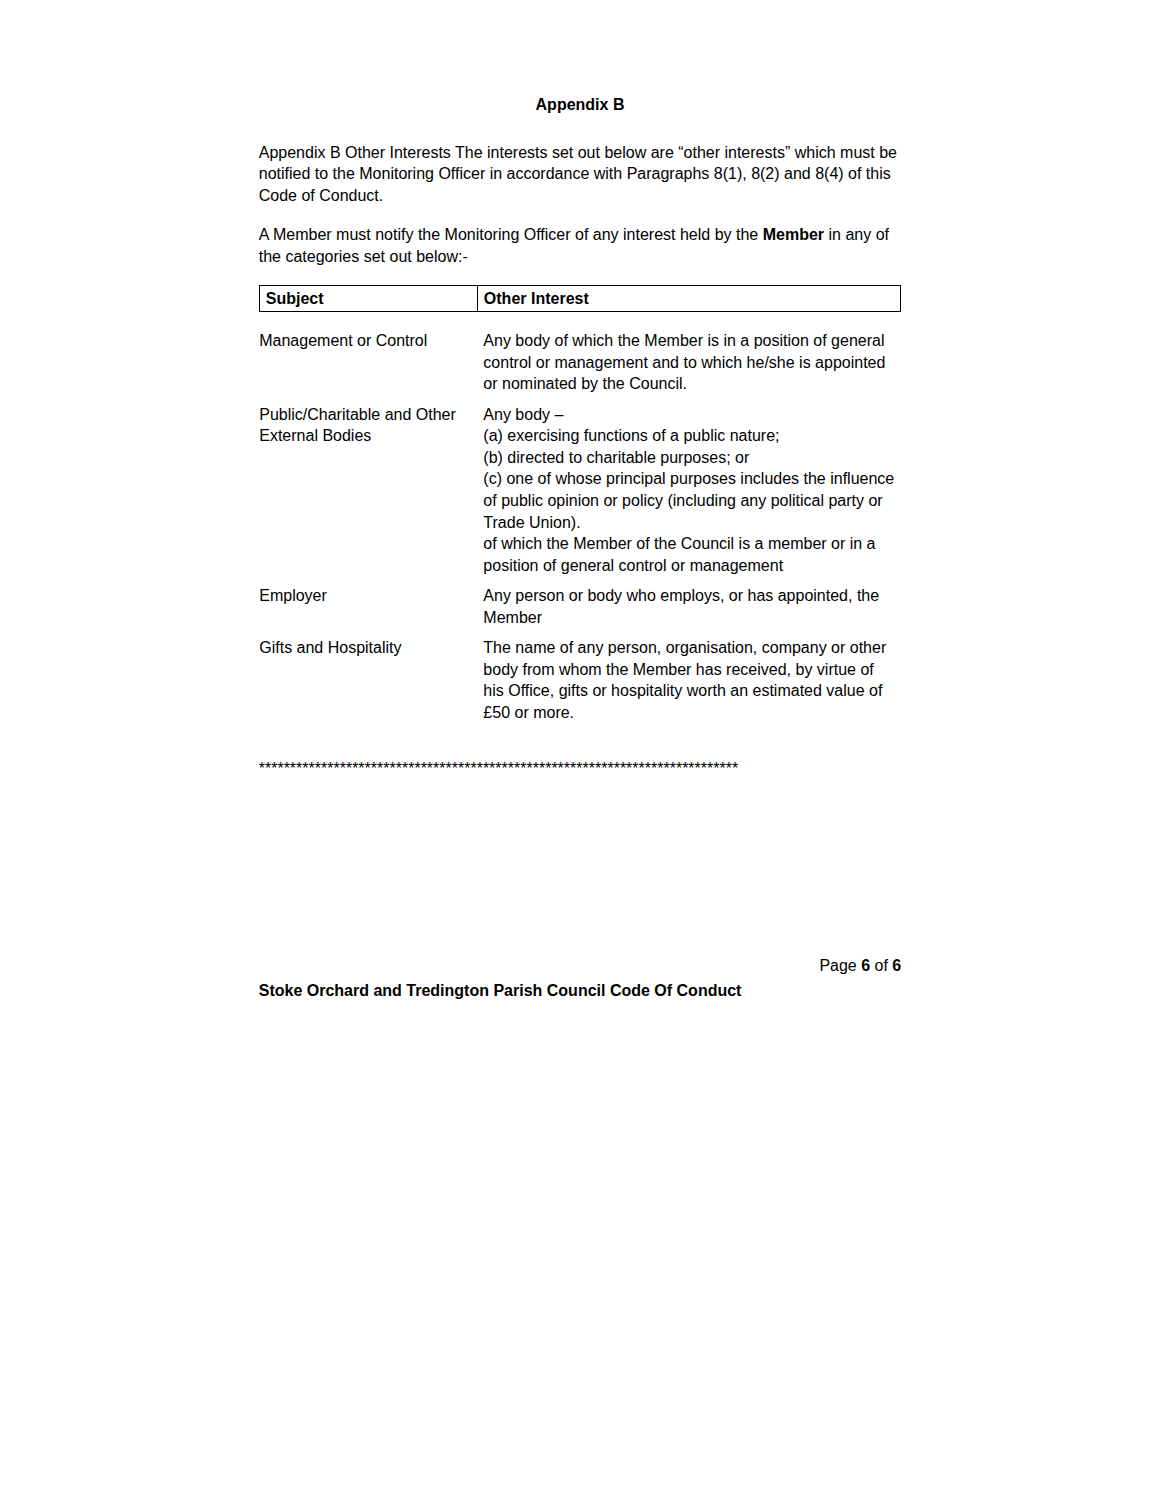Appendix B
Appendix B Other Interests The interests set out below are “other interests” which must be notified to the Monitoring Officer in accordance with Paragraphs 8(1), 8(2) and 8(4) of this Code of Conduct.
A Member must notify the Monitoring Officer of any interest held by the Member in any of the categories set out below:-
| Subject | Other Interest |
| --- | --- |
| Management or Control | Any body of which the Member is in a position of general control or management and to which he/she is appointed or nominated by the Council. |
| Public/Charitable and Other External Bodies | Any body – (a) exercising functions of a public nature; (b) directed to charitable purposes; or (c) one of whose principal purposes includes the influence of public opinion or policy (including any political party or Trade Union). of which the Member of the Council is a member or in a position of general control or management |
| Employer | Any person or body who employs, or has appointed, the Member |
| Gifts and Hospitality | The name of any person, organisation, company or other body from whom the Member has received, by virtue of his Office, gifts or hospitality worth an estimated value of £50 or more. |
*****************************************************************************
Page 6 of 6
Stoke Orchard and Tredington Parish Council Code Of Conduct